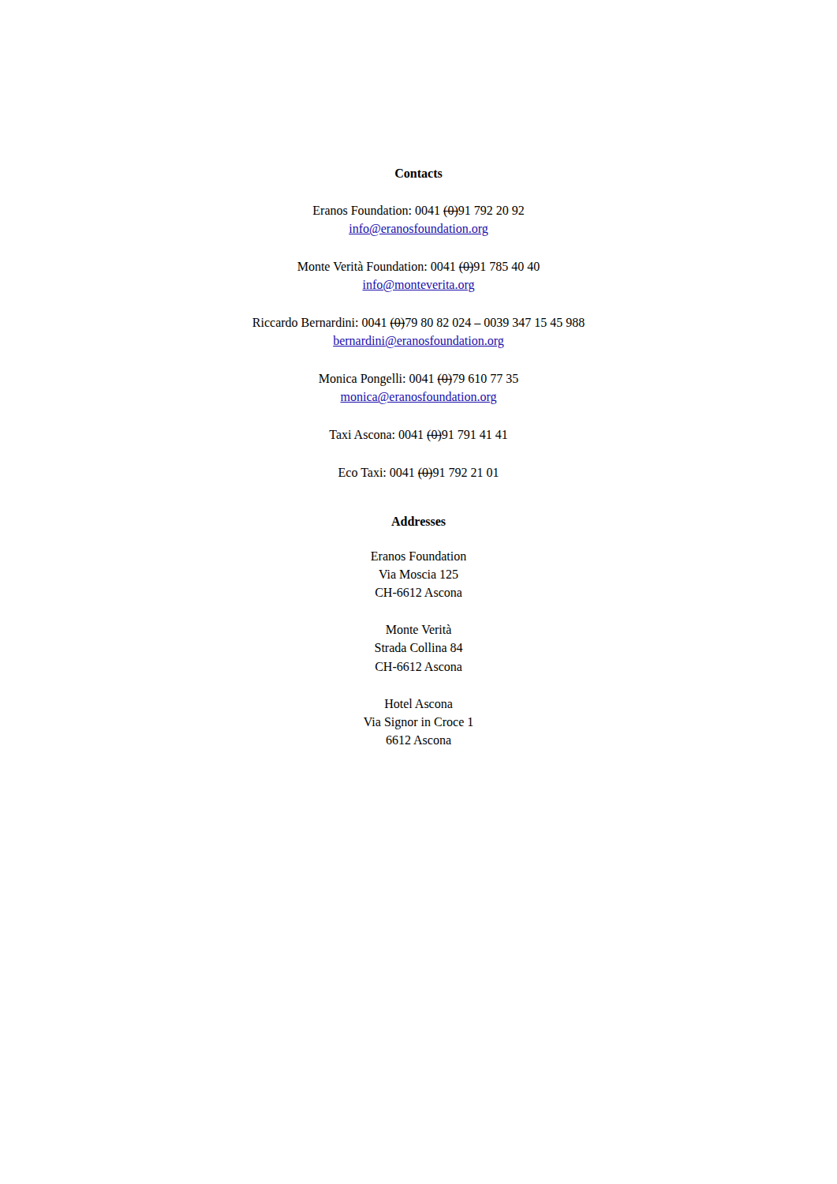Contacts
Eranos Foundation: 0041 (0) 91 792 20 92
info@eranosfoundation.org
Monte Verità Foundation: 0041 (0) 91 785 40 40
info@monteverita.org
Riccardo Bernardini: 0041 (0) 79 80 82 024 – 0039 347 15 45 988
bernardini@eranosfoundation.org
Monica Pongelli: 0041 (0) 79 610 77 35
monica@eranosfoundation.org
Taxi Ascona: 0041 (0) 91 791 41 41
Eco Taxi: 0041 (0) 91 792 21 01
Addresses
Eranos Foundation
Via Moscia 125
CH-6612 Ascona
Monte Verità
Strada Collina 84
CH-6612 Ascona
Hotel Ascona
Via Signor in Croce 1
6612 Ascona